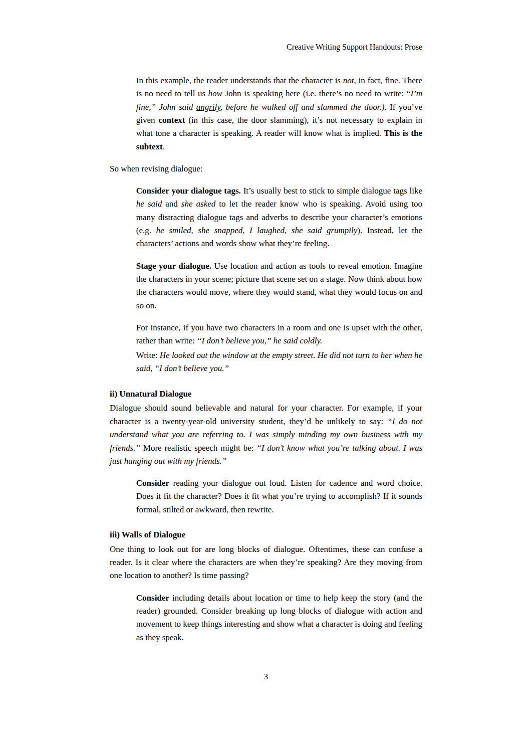Creative Writing Support Handouts: Prose
In this example, the reader understands that the character is not, in fact, fine. There is no need to tell us how John is speaking here (i.e. there’s no need to write: “I’m fine,” John said angrily, before he walked off and slammed the door.). If you’ve given context (in this case, the door slamming), it’s not necessary to explain in what tone a character is speaking. A reader will know what is implied. This is the subtext.
So when revising dialogue:
Consider your dialogue tags. It’s usually best to stick to simple dialogue tags like he said and she asked to let the reader know who is speaking. Avoid using too many distracting dialogue tags and adverbs to describe your character’s emotions (e.g. he smiled, she snapped, I laughed, she said grumpily). Instead, let the characters’ actions and words show what they’re feeling.
Stage your dialogue. Use location and action as tools to reveal emotion. Imagine the characters in your scene; picture that scene set on a stage. Now think about how the characters would move, where they would stand, what they would focus on and so on.
For instance, if you have two characters in a room and one is upset with the other, rather than write: “I don’t believe you,” he said coldly.
Write: He looked out the window at the empty street. He did not turn to her when he said, “I don’t believe you.”
ii) Unnatural Dialogue
Dialogue should sound believable and natural for your character. For example, if your character is a twenty-year-old university student, they’d be unlikely to say: “I do not understand what you are referring to. I was simply minding my own business with my friends.” More realistic speech might be: “I don’t know what you’re talking about. I was just hanging out with my friends.”
Consider reading your dialogue out loud. Listen for cadence and word choice. Does it fit the character? Does it fit what you’re trying to accomplish? If it sounds formal, stilted or awkward, then rewrite.
iii) Walls of Dialogue
One thing to look out for are long blocks of dialogue. Oftentimes, these can confuse a reader. Is it clear where the characters are when they’re speaking? Are they moving from one location to another? Is time passing?
Consider including details about location or time to help keep the story (and the reader) grounded. Consider breaking up long blocks of dialogue with action and movement to keep things interesting and show what a character is doing and feeling as they speak.
3